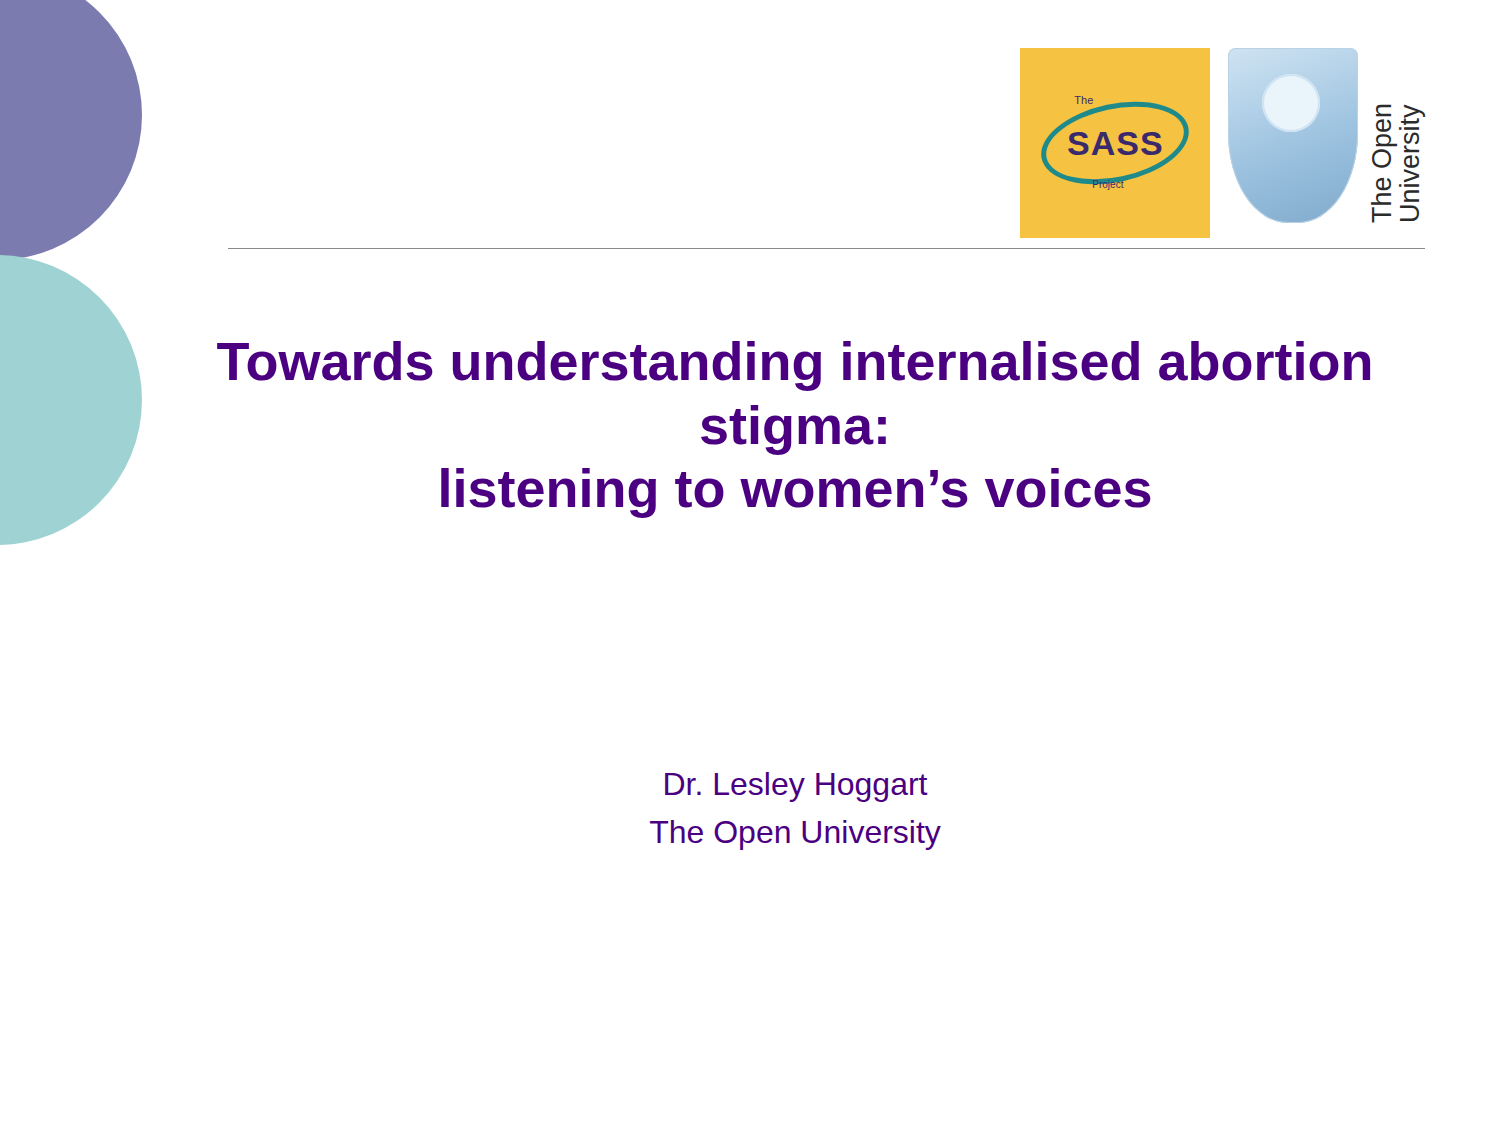The SASS Project
The Open
University
Towards understanding internalised abortion stigma:
listening to women’s voices
Dr. Lesley Hoggart
The Open University